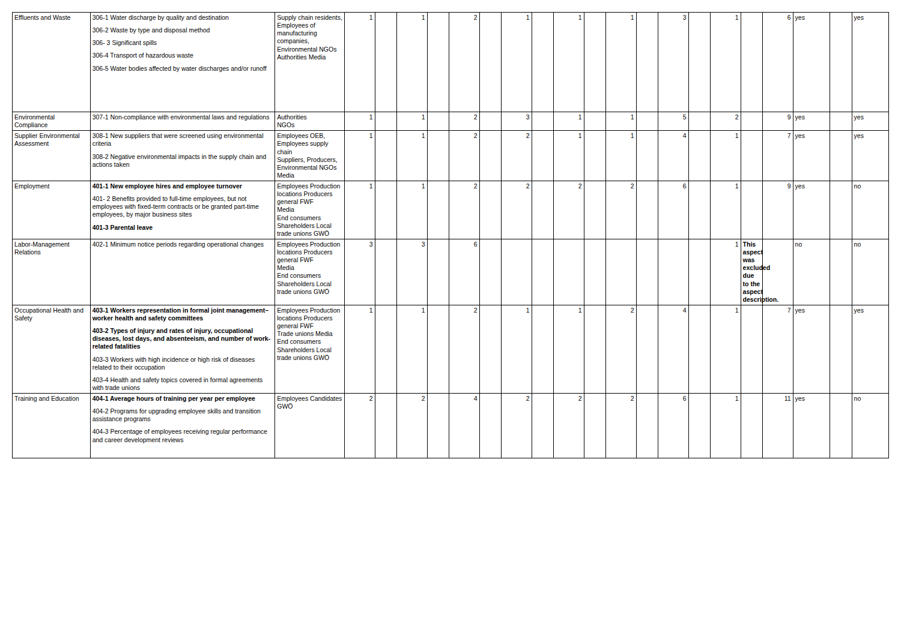| Effluents and Waste | 306-1 Water discharge by quality and destination 306-2 Waste by type and disposal method 306- 3 Significant spills 306-4 Transport of hazardous waste 306-5 Water bodies affected by water discharges and/or runoff | Supply chain residents, Employees of manufacturing companies, Environmental NGOs Authorities Media | 1 | | 1 | | 2 | | 1 | | 1 | | 1 | | 3 | | 1 | | 6 | yes | | yes |
| Environmental Compliance | 307-1 Non-compliance with environmental laws and regulations | Authorities NGOs | 1 | | 1 | | 2 | | 3 | | 1 | | 1 | | 5 | | 2 | | 9 | yes | | yes |
| Supplier Environmental Assessment | 308-1 New suppliers that were screened using environmental criteria 308-2 Negative environmental impacts in the supply chain and actions taken | Employees OEB, Employees supply chain Suppliers, Producers, Environmental NGOs Media | 1 | | 1 | | 2 | | 2 | | 1 | | 1 | | 4 | | 1 | | 7 | yes | | yes |
| Employment | 401-1 New employee hires and employee turnover 401- 2 Benefits provided to full-time employees, but not employees with fixed-term contracts or be granted part-time employees, by major business sites 401-3 Parental leave | Employees Production locations Producers general FWF Media End consumers Shareholders Local trade unions GWÖ | 1 | | 1 | | 2 | | 2 | | 2 | | 2 | | 6 | | 1 | | 9 | yes | | no |
| Labor-Management Relations | 402-1 Minimum notice periods regarding operational changes | Employees Production locations Producers general FWF Media End consumers Shareholders Local trade unions GWÖ | 3 | | 3 | | 6 | | | | | | | | | | 1 | This aspect was excluded due to the aspect description. | | no | | no |
| Occupational Health and Safety | 403-1 Workers representation in formal joint management–worker health and safety committees 403-2 Types of injury and rates of injury, occupational diseases, lost days, and absenteeism, and number of work-related fatalities 403-3 Workers with high incidence or high risk of diseases related to their occupation 403-4 Health and safety topics covered in formal agreements with trade unions | Employees Production locations Producers general FWF Trade unions Media End consumers Shareholders Local trade unions GWÖ | 1 | | 1 | | 2 | | 1 | | 1 | | 2 | | 4 | | 1 | | 7 | yes | | yes |
| Training and Education | 404-1 Average hours of training per year per employee 404-2 Programs for upgrading employee skills and transition assistance programs 404-3 Percentage of employees receiving regular performance and career development reviews | Employees Candidates GWÖ | 2 | | 2 | | 4 | | 2 | | 2 | | 2 | | 6 | | 1 | | 11 | yes | | no |